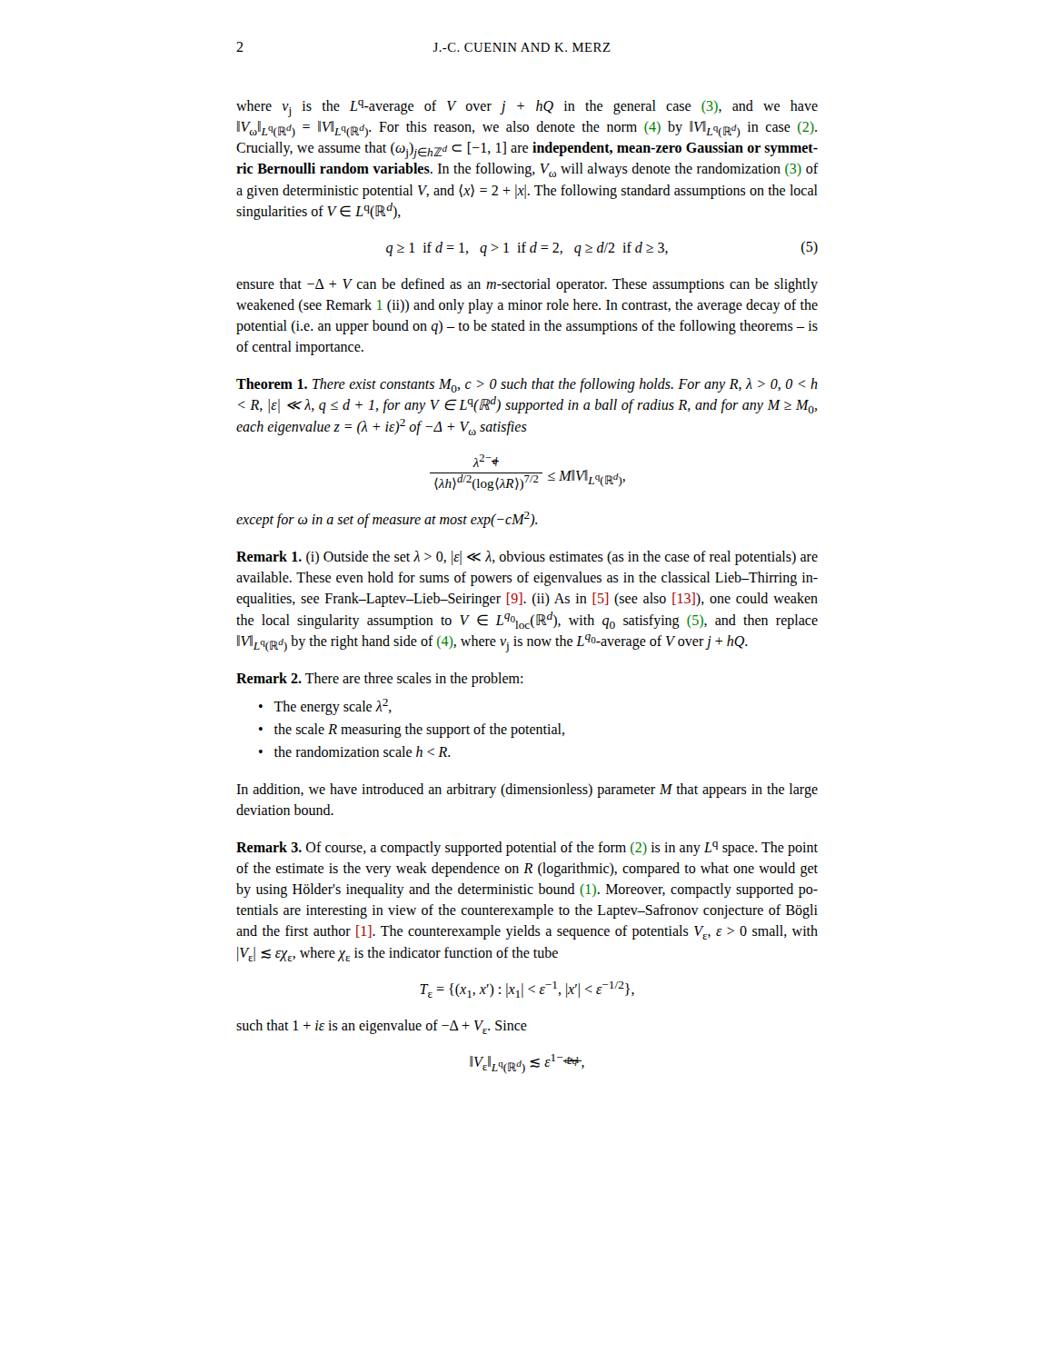2 J.-C. CUENIN AND K. MERZ
where vj is the Lq-average of V over j + hQ in the general case (3), and we have ‖Vω‖Lq(ℝd) = ‖V‖Lq(ℝd). For this reason, we also denote the norm (4) by ‖V‖Lq(ℝd) in case (2). Crucially, we assume that (ωj)j∈h ℤd ⊂ [−1, 1] are independent, mean-zero Gaussian or symmetric Bernoulli random variables. In the following, Vω will always denote the randomization (3) of a given deterministic potential V, and ⟨x⟩ = 2 + |x|. The following standard assumptions on the local singularities of V ∈ Lq(ℝd),
q ≥ 1 if d = 1, q > 1 if d = 2, q ≥ d/2 if d ≥ 3, (5)
ensure that −Δ + V can be defined as an m-sectorial operator. These assumptions can be slightly weakened (see Remark 1 (ii)) and only play a minor role here. In contrast, the average decay of the potential (i.e. an upper bound on q) – to be stated in the assumptions of the following theorems – is of central importance.
Theorem 1. There exist constants M0, c > 0 such that the following holds. For any R, λ > 0, 0 < h < R, |ε| ≪ λ, q ≤ d + 1, for any V ∈ Lq(ℝd) supported in a ball of radius R, and for any M ≥ M0, each eigenvalue z = (λ + iε)2 of −Δ + Vω satisfies
λ2−dq ⟨λh⟩d/2(log⟨λR⟩)7/2 ≤ M‖V‖Lq(ℝd),
except for ω in a set of measure at most exp(−cM2).
Remark 1. (i) Outside the set λ > 0, |ε| ≪ λ, obvious estimates (as in the case of real potentials) are available. These even hold for sums of powers of eigenvalues as in the classical Lieb–Thirring inequalities, see Frank–Laptev–Lieb–Seiringer [9]. (ii) As in [5] (see also [13]), one could weaken the local singularity assumption to V ∈ Lq0loc(ℝd), with q0 satisfying (5), and then replace ‖V‖Lq(ℝd) by the right hand side of (4), where vj is now the Lq0-average of V over j + hQ.
Remark 2. There are three scales in the problem:
The energy scale λ2,
the scale R measuring the support of the potential,
the randomization scale h < R.
In addition, we have introduced an arbitrary (dimensionless) parameter M that appears in the large deviation bound.
Remark 3. Of course, a compactly supported potential of the form (2) is in any Lq space. The point of the estimate is the very weak dependence on R (logarithmic), compared to what one would get by using Hölder's inequality and the deterministic bound (1). Moreover, compactly supported potentials are interesting in view of the counterexample to the Laptev–Safronov conjecture of Bögli and the first author [1]. The counterexample yields a sequence of potentials Vε, ε > 0 small, with |Vε| ≲ εχε, where χε is the indicator function of the tube
Tε = {(x1, x′) : |x1| < ε−1, |x′| < ε−1/2},
such that 1 + iε is an eigenvalue of −Δ + Vε. Since
‖Vε‖Lq(ℝd) ≲ ε1−d+12q,